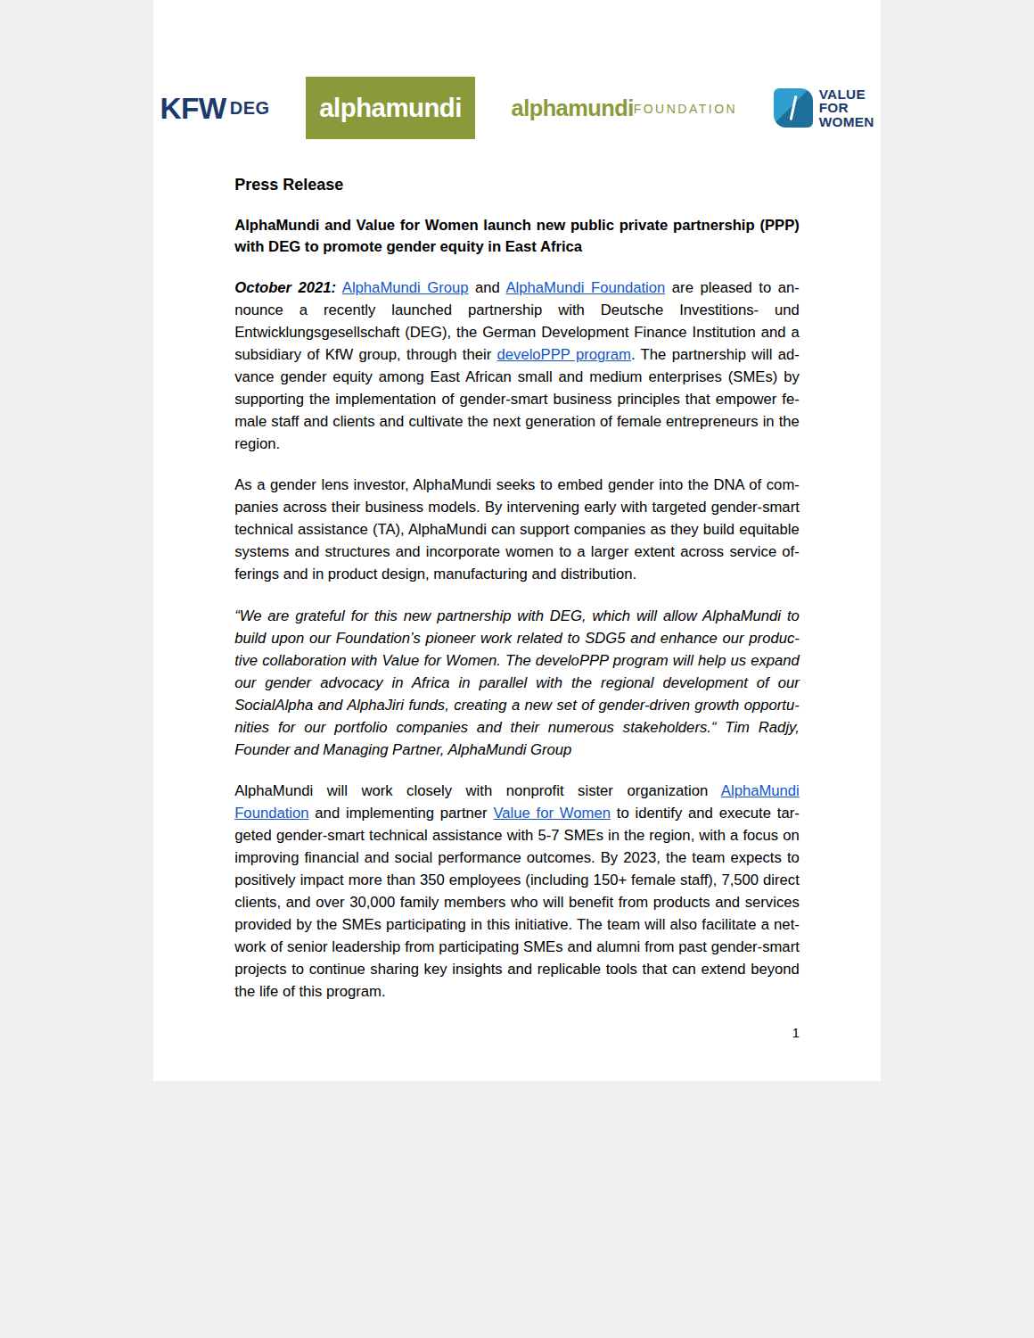KFWDEG
alphamundi
alphamundi FOUNDATION
VALUE
FOR
WOMEN
Press Release
AlphaMundi and Value for Women launch new public private partnership (PPP) with DEG to promote gender equity in East Africa
October 2021: AlphaMundi Group and AlphaMundi Foundation are pleased to announce a recently launched partnership with Deutsche Investitions- und Entwicklungsgesellschaft (DEG), the German Development Finance Institution and a subsidiary of KfW group, through their develoPPP program. The partnership will advance gender equity among East African small and medium enterprises (SMEs) by supporting the implementation of gender-smart business principles that empower female staff and clients and cultivate the next generation of female entrepreneurs in the region.
As a gender lens investor, AlphaMundi seeks to embed gender into the DNA of companies across their business models. By intervening early with targeted gender-smart technical assistance (TA), AlphaMundi can support companies as they build equitable systems and structures and incorporate women to a larger extent across service offerings and in product design, manufacturing and distribution.
“We are grateful for this new partnership with DEG, which will allow AlphaMundi to build upon our Foundation’s pioneer work related to SDG5 and enhance our productive collaboration with Value for Women. The develoPPP program will help us expand our gender advocacy in Africa in parallel with the regional development of our SocialAlpha and AlphaJiri funds, creating a new set of gender-driven growth opportunities for our portfolio companies and their numerous stakeholders.“ Tim Radjy, Founder and Managing Partner, AlphaMundi Group
AlphaMundi will work closely with nonprofit sister organization AlphaMundi Foundation and implementing partner Value for Women to identify and execute targeted gender-smart technical assistance with 5-7 SMEs in the region, with a focus on improving financial and social performance outcomes. By 2023, the team expects to positively impact more than 350 employees (including 150+ female staff), 7,500 direct clients, and over 30,000 family members who will benefit from products and services provided by the SMEs participating in this initiative. The team will also facilitate a network of senior leadership from participating SMEs and alumni from past gender-smart projects to continue sharing key insights and replicable tools that can extend beyond the life of this program.
1